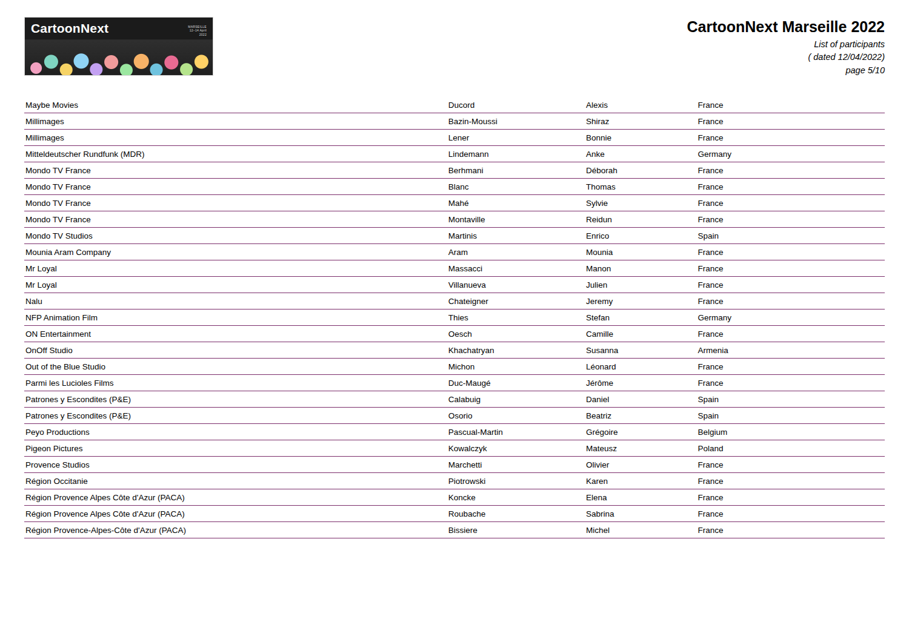CartoonNext
MARSEILLE
12–14 April
2022
CartoonNext Marseille 2022
List of participants
( dated 12/04/2022)
page 5/10
| Maybe Movies | Ducord | Alexis | France |
| Millimages | Bazin-Moussi | Shiraz | France |
| Millimages | Lener | Bonnie | France |
| Mitteldeutscher Rundfunk (MDR) | Lindemann | Anke | Germany |
| Mondo TV France | Berhmani | Déborah | France |
| Mondo TV France | Blanc | Thomas | France |
| Mondo TV France | Mahé | Sylvie | France |
| Mondo TV France | Montaville | Reidun | France |
| Mondo TV Studios | Martinis | Enrico | Spain |
| Mounia Aram Company | Aram | Mounia | France |
| Mr Loyal | Massacci | Manon | France |
| Mr Loyal | Villanueva | Julien | France |
| Nalu | Chateigner | Jeremy | France |
| NFP Animation Film | Thies | Stefan | Germany |
| ON Entertainment | Oesch | Camille | France |
| OnOff Studio | Khachatryan | Susanna | Armenia |
| Out of the Blue Studio | Michon | Léonard | France |
| Parmi les Lucioles Films | Duc-Maugé | Jérôme | France |
| Patrones y Escondites (P&E) | Calabuig | Daniel | Spain |
| Patrones y Escondites (P&E) | Osorio | Beatriz | Spain |
| Peyo Productions | Pascual-Martin | Grégoire | Belgium |
| Pigeon Pictures | Kowalczyk | Mateusz | Poland |
| Provence Studios | Marchetti | Olivier | France |
| Région Occitanie | Piotrowski | Karen | France |
| Région Provence Alpes Côte d'Azur (PACA) | Koncke | Elena | France |
| Région Provence Alpes Côte d'Azur (PACA) | Roubache | Sabrina | France |
| Région Provence-Alpes-Côte d'Azur (PACA) | Bissiere | Michel | France |